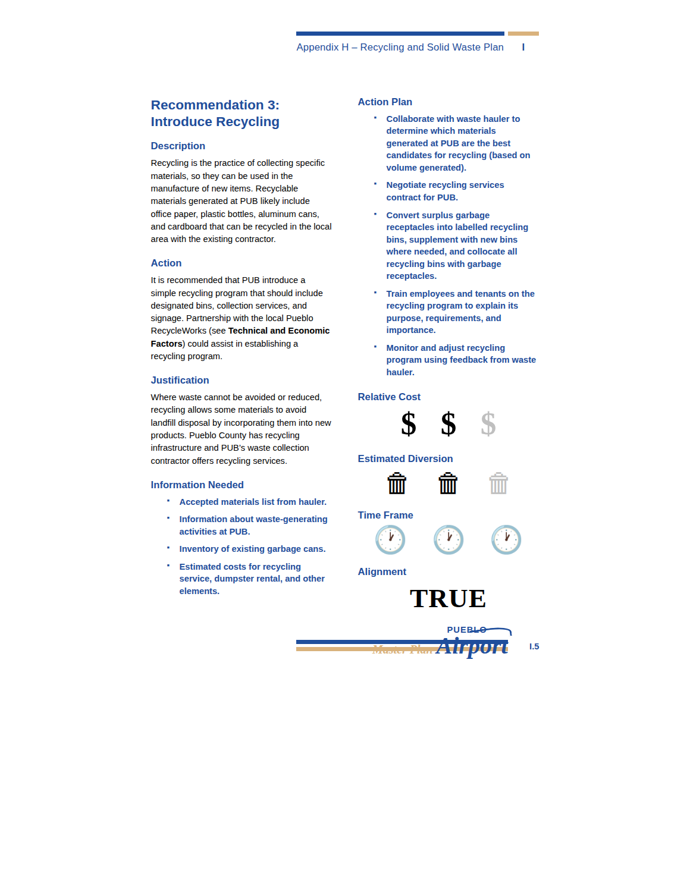Appendix H – Recycling and Solid Waste Plan I
Recommendation 3: Introduce Recycling
Description
Recycling is the practice of collecting specific materials, so they can be used in the manufacture of new items. Recyclable materials generated at PUB likely include office paper, plastic bottles, aluminum cans, and cardboard that can be recycled in the local area with the existing contractor.
Action
It is recommended that PUB introduce a simple recycling program that should include designated bins, collection services, and signage. Partnership with the local Pueblo RecycleWorks (see Technical and Economic Factors) could assist in establishing a recycling program.
Justification
Where waste cannot be avoided or reduced, recycling allows some materials to avoid landfill disposal by incorporating them into new products. Pueblo County has recycling infrastructure and PUB’s waste collection contractor offers recycling services.
Information Needed
Accepted materials list from hauler.
Information about waste-generating activities at PUB.
Inventory of existing garbage cans.
Estimated costs for recycling service, dumpster rental, and other elements.
Action Plan
Collaborate with waste hauler to determine which materials generated at PUB are the best candidates for recycling (based on volume generated).
Negotiate recycling services contract for PUB.
Convert surplus garbage receptacles into labelled recycling bins, supplement with new bins where needed, and collocate all recycling bins with garbage receptacles.
Train employees and tenants on the recycling program to explain its purpose, requirements, and importance.
Monitor and adjust recycling program using feedback from waste hauler.
Relative Cost
$ $ $
Estimated Diversion
🗑 🗑 🗑
Time Frame
🕐 🕐 🕐
Alignment
TRUE
Master Plan PUEBLO Airport
I.5